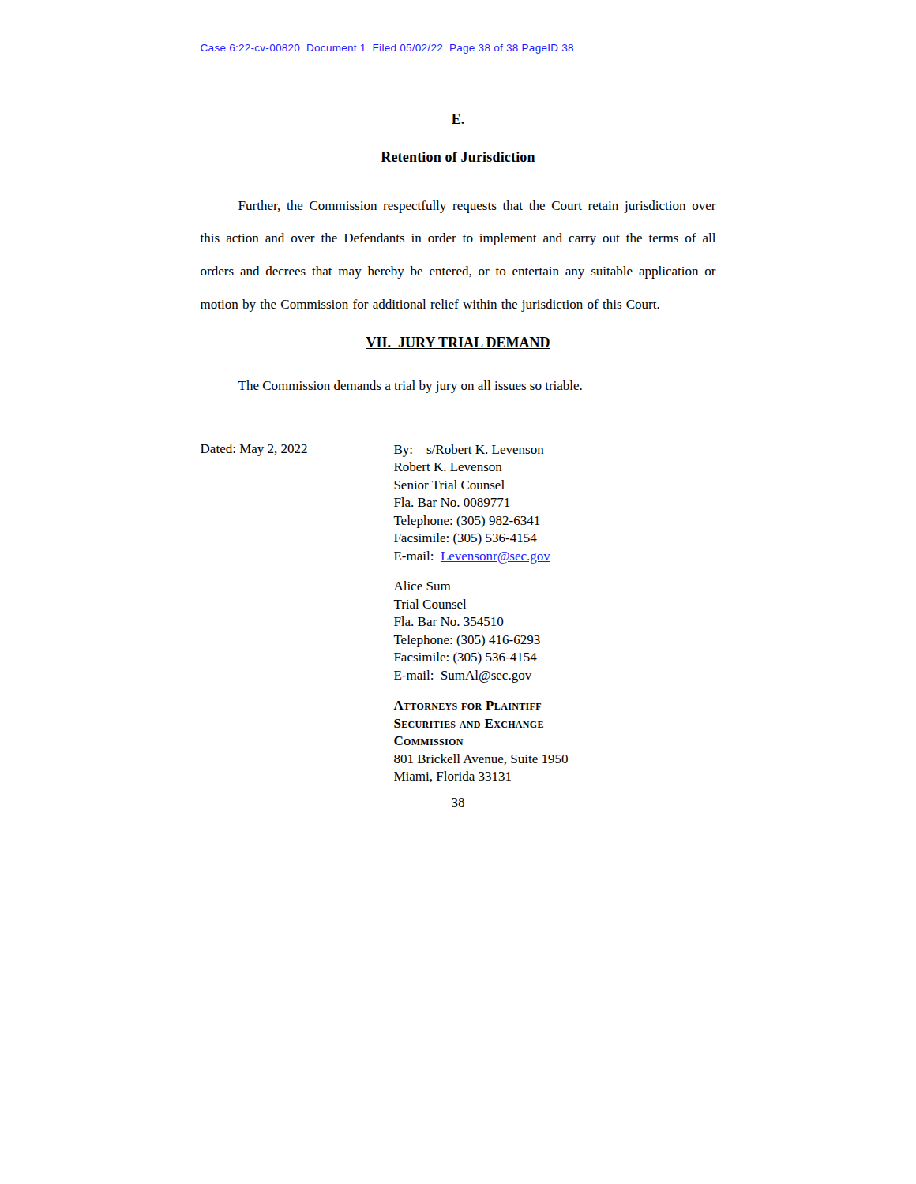Case 6:22-cv-00820 Document 1 Filed 05/02/22 Page 38 of 38 PageID 38
E.
Retention of Jurisdiction
Further, the Commission respectfully requests that the Court retain jurisdiction over this action and over the Defendants in order to implement and carry out the terms of all orders and decrees that may hereby be entered, or to entertain any suitable application or motion by the Commission for additional relief within the jurisdiction of this Court.
VII. JURY TRIAL DEMAND
The Commission demands a trial by jury on all issues so triable.
Dated: May 2, 2022
By: s/Robert K. Levenson
Robert K. Levenson
Senior Trial Counsel
Fla. Bar No. 0089771
Telephone: (305) 982-6341
Facsimile: (305) 536-4154
E-mail: Levensonr@sec.gov
Alice Sum
Trial Counsel
Fla. Bar No. 354510
Telephone: (305) 416-6293
Facsimile: (305) 536-4154
E-mail: SumAl@sec.gov
Attorneys for Plaintiff
Securities and Exchange
Commission
801 Brickell Avenue, Suite 1950
Miami, Florida 33131
38